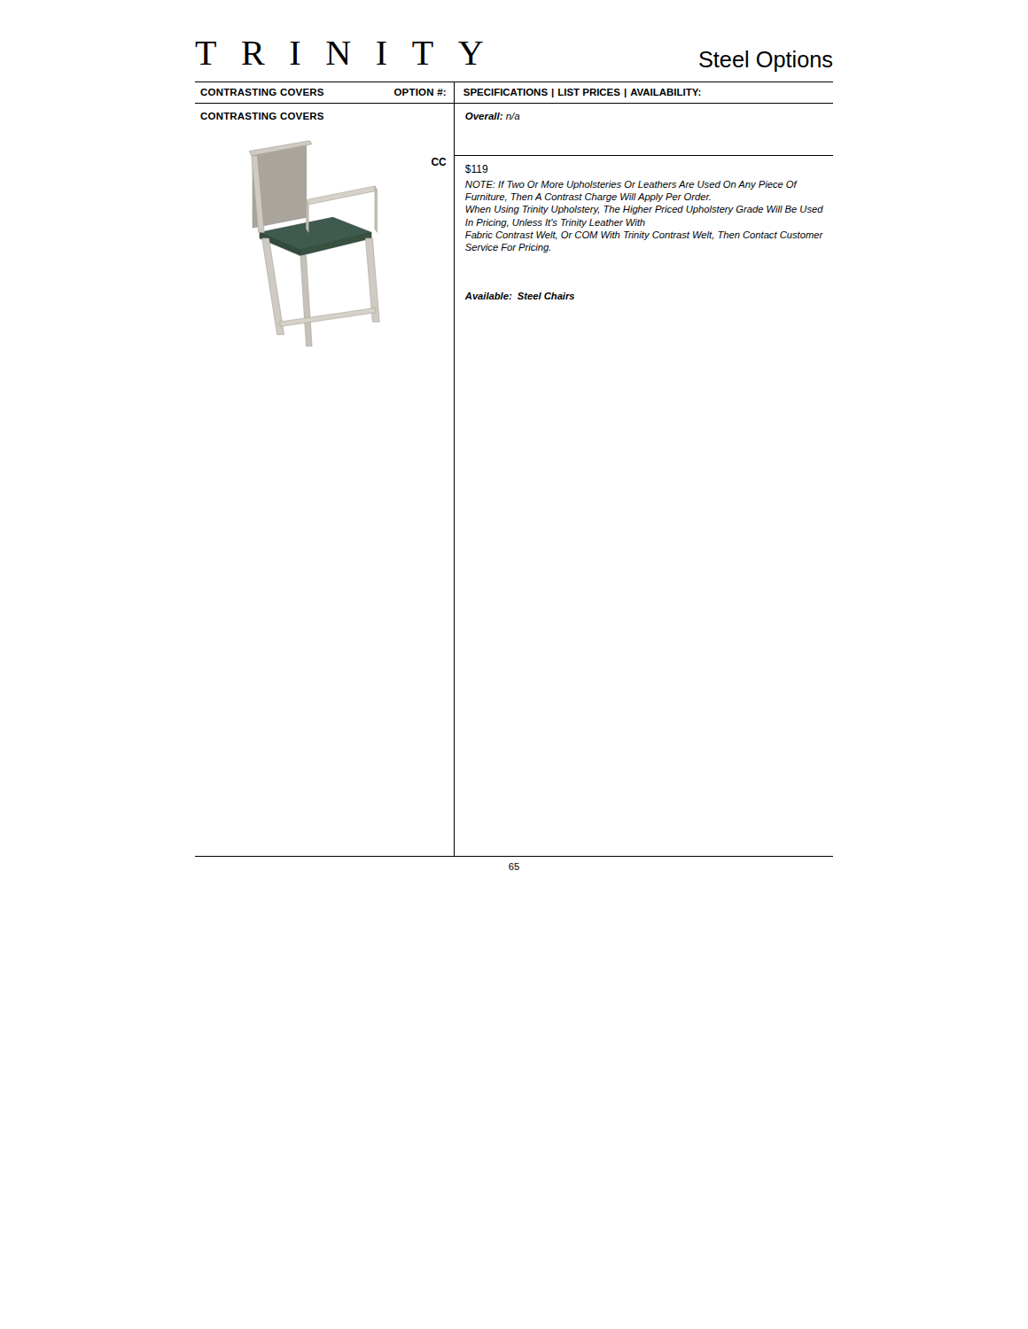T R I N I T Y
Steel Options
CONTRASTING COVERS OPTION #:
CONTRASTING COVERS
CC
SPECIFICATIONS|LIST PRICES|AVAILABILITY:
Overall: n/a
$119
NOTE: If Two Or More Upholsteries Or Leathers Are Used On Any Piece Of Furniture, Then A Contrast Charge Will Apply Per Order.
When Using Trinity Upholstery, The Higher Priced Upholstery Grade Will Be Used In Pricing, Unless It's Trinity Leather With
Fabric Contrast Welt, Or COM With Trinity Contrast Welt, Then Contact Customer Service For Pricing.
Available: Steel Chairs
65